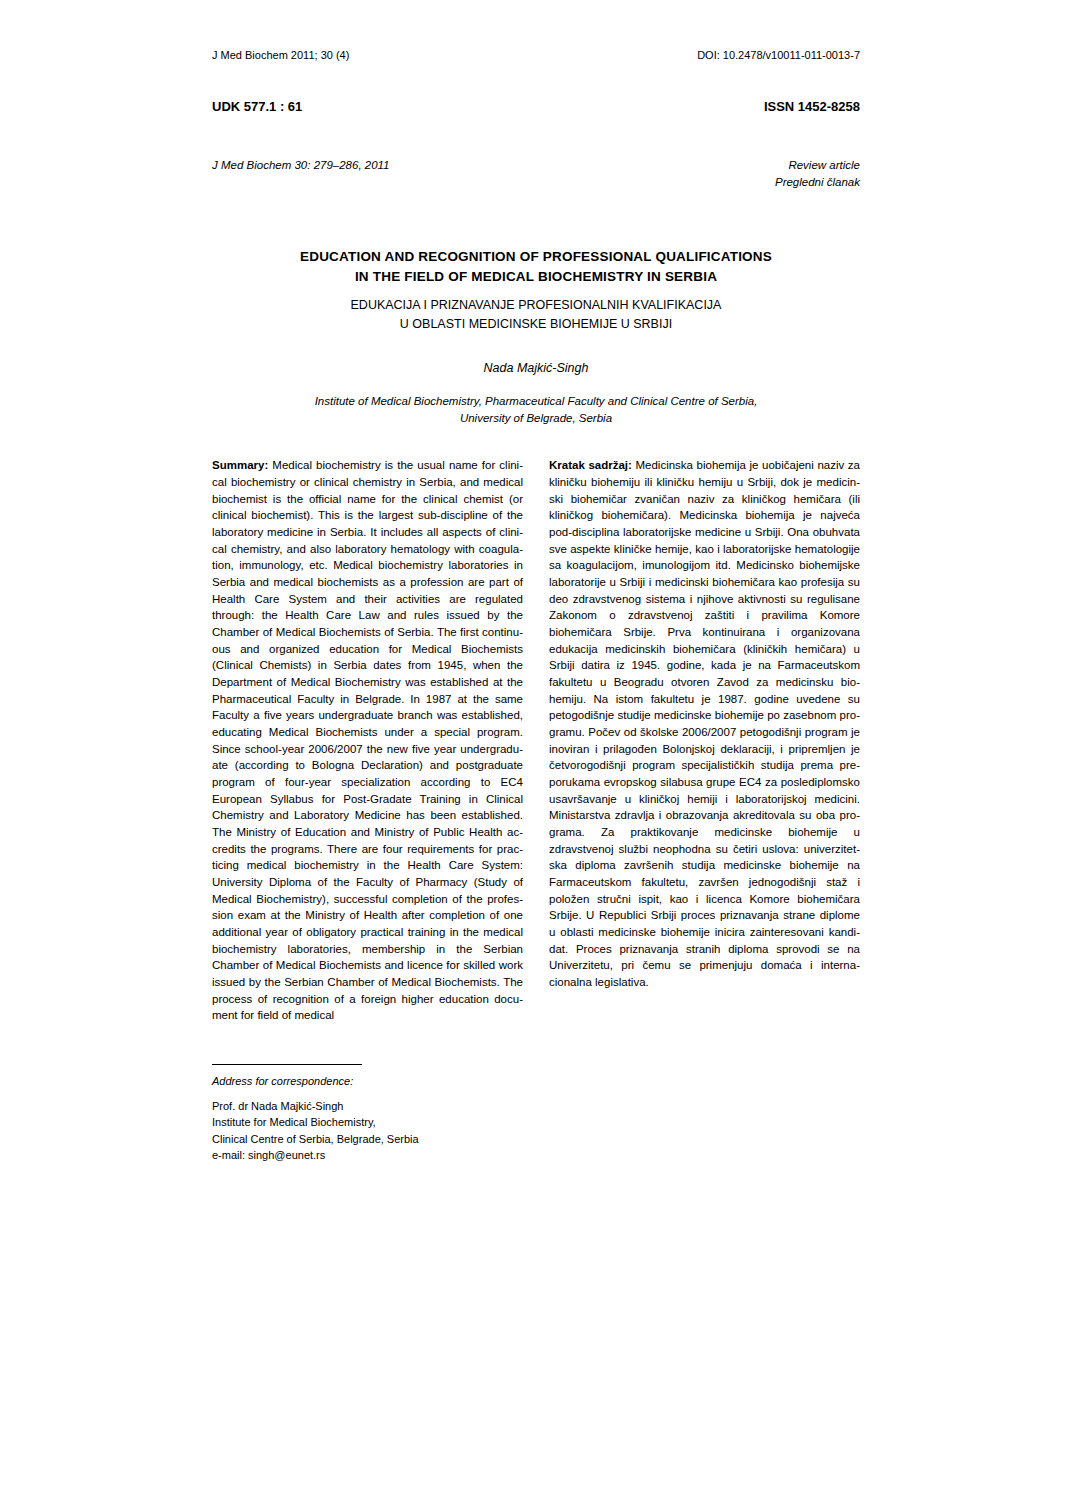J Med Biochem 2011; 30 (4) DOI: 10.2478/v10011-011-0013-7
UDK 577.1 : 61 ISSN 1452-8258
J Med Biochem 30: 279–286, 2011 Review article
Pregledni članak
EDUCATION AND RECOGNITION OF PROFESSIONAL QUALIFICATIONS
IN THE FIELD OF MEDICAL BIOCHEMISTRY IN SERBIA
EDUKACIJA I PRIZNAVANJE PROFESIONALNIH KVALIFIKACIJA
U OBLASTI MEDICINSKE BIOHEMIJE U SRBIJI
Nada Majkić-Singh
Institute of Medical Biochemistry, Pharmaceutical Faculty and Clinical Centre of Serbia,
University of Belgrade, Serbia
Summary: Medical biochemistry is the usual name for clinical biochemistry or clinical chemistry in Serbia, and medical biochemist is the official name for the clinical chemist (or clinical biochemist). This is the largest sub-discipline of the laboratory medicine in Serbia. It includes all aspects of clinical chemistry, and also laboratory hematology with coagulation, immunology, etc. Medical biochemistry laboratories in Serbia and medical biochemists as a profession are part of Health Care System and their activities are regulated through: the Health Care Law and rules issued by the Chamber of Medical Biochemists of Serbia. The first continuous and organized education for Medical Biochemists (Clinical Chemists) in Serbia dates from 1945, when the Department of Medical Biochemistry was established at the Pharmaceutical Faculty in Belgrade. In 1987 at the same Faculty a five years undergraduate branch was established, educating Medical Biochemists under a special program. Since school-year 2006/2007 the new five year undergraduate (according to Bologna Declaration) and postgraduate program of four-year specialization according to EC4 European Syllabus for Post-Gradate Training in Clinical Chemistry and Laboratory Medicine has been established. The Ministry of Education and Ministry of Public Health accredits the programs. There are four requirements for practicing medical biochemistry in the Health Care System: University Diploma of the Faculty of Pharmacy (Study of Medical Biochemistry), successful completion of the profession exam at the Ministry of Health after completion of one additional year of obligatory practical training in the medical biochemistry laboratories, membership in the Serbian Chamber of Medical Biochemists and licence for skilled work issued by the Serbian Chamber of Medical Biochemists. The process of recognition of a foreign higher education document for field of medical
Kratak sadržaj: Medicinska biohemija je uobičajeni naziv za kliničku biohemiju ili kliničku hemiju u Srbiji, dok je medicinski biohemičar zvaničan naziv za kliničkog hemičara (ili kliničkog biohemičara). Medicinska biohemija je najveća pod-disciplina laboratorijske medicine u Srbiji. Ona obuhvata sve aspekte kliničke hemije, kao i laboratorijske hematologije sa koagulacijom, imunologijom itd. Medicinsko biohemijske laboratorije u Srbiji i medicinski biohemičara kao profesija su deo zdravstvenog sistema i njihove aktivnosti su regulisane Zakonom o zdravstvenoj zaštiti i pravilima Komore biohemičara Srbije. Prva kontinuirana i organizovana edukacija medicinskih biohemičara (kliničkih hemičara) u Srbiji datira iz 1945. godine, kada je na Farmaceutskom fakultetu u Beogradu otvoren Zavod za medicinsku biohemiju. Na istom fakultetu je 1987. godine uvedene su petogodišnje studije medicinske biohemije po zasebnom programu. Počev od školske 2006/2007 petogodišnji program je inoviran i prilagođen Bolonjskoj deklaraciji, i pripremljen je četvorogodišnji program specijalističkih studija prema preporukama evropskog silabusa grupe EC4 za poslediplomsko usavršavanje u kliničkoj hemiji i laboratorijskoj medicini. Ministarstva zdravlja i obrazovanja akreditovala su oba programa. Za praktikovanje medicinske biohemije u zdravstvenoj službi neophodna su četiri uslova: univerzitetska diploma završenih studija medicinske biohemije na Farmaceutskom fakultetu, završen jednogodišnji staž i položen stručni ispit, kao i licenca Komore biohemičara Srbije. U Republici Srbiji proces priznavanja strane diplome u oblasti medicinske biohemije inicira zainteresovani kandidat. Proces priznavanja stranih diploma sprovodi se na Univerzitetu, pri čemu se primenjuju domaća i internacionalna legislativa.
Address for correspondence:
Prof. dr Nada Majkić-Singh
Institute for Medical Biochemistry,
Clinical Centre of Serbia, Belgrade, Serbia
e-mail: singh@eunet.rs